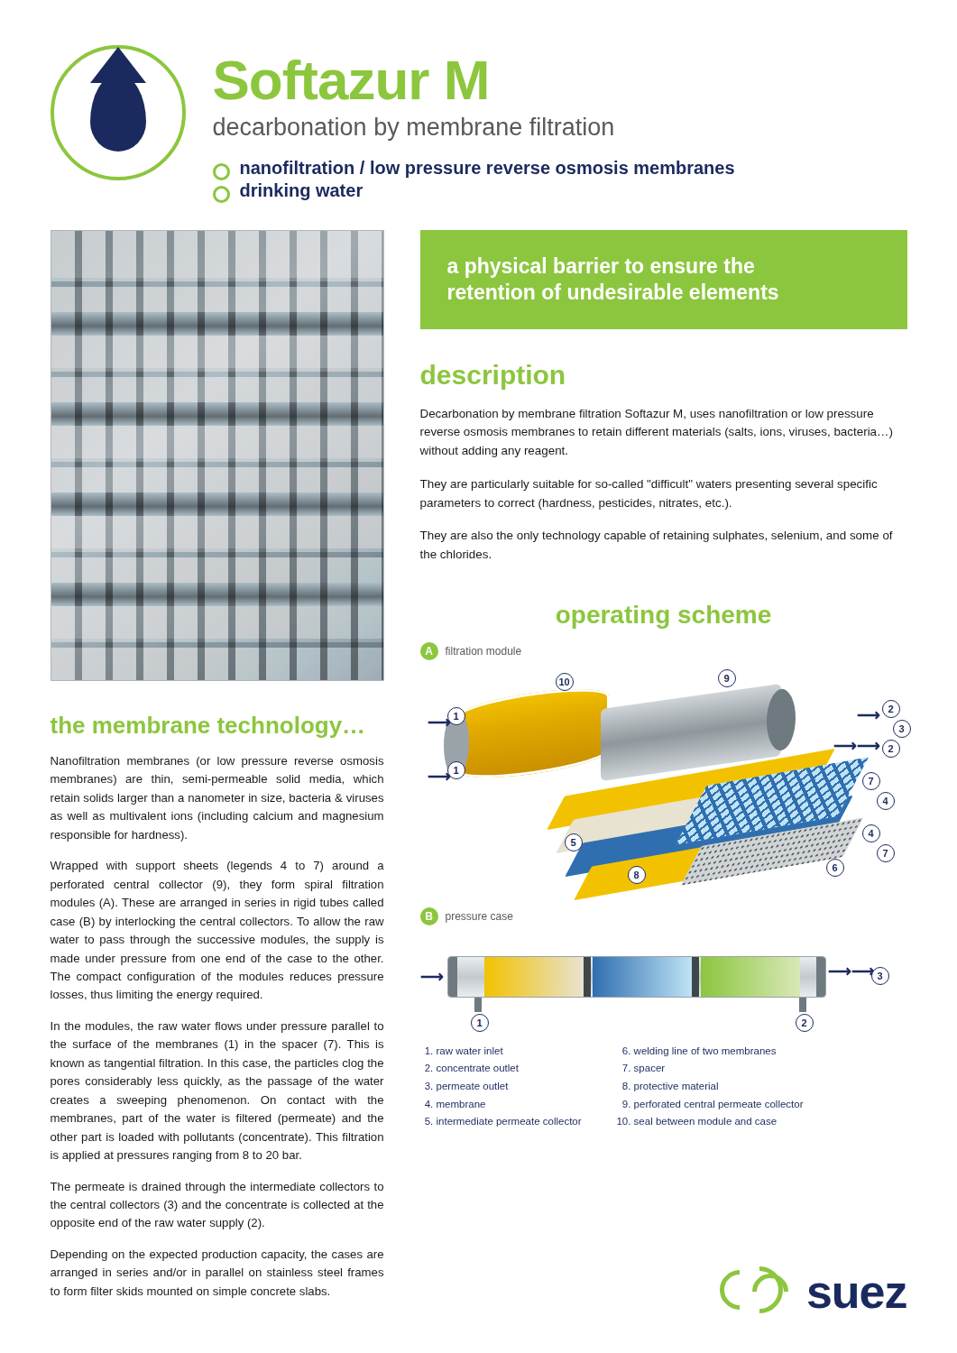Softazur M
decarbonation by membrane filtration
nanofiltration / low pressure reverse osmosis membranes
drinking water
the membrane technology…
Nanofiltration membranes (or low pressure reverse osmosis membranes) are thin, semi-permeable solid media, which retain solids larger than a nanometer in size, bacteria & viruses as well as multivalent ions (including calcium and magnesium responsible for hardness).
Wrapped with support sheets (legends 4 to 7) around a perforated central collector (9), they form spiral filtration modules (A). These are arranged in series in rigid tubes called case (B) by interlocking the central collectors. To allow the raw water to pass through the successive modules, the supply is made under pressure from one end of the case to the other. The compact configuration of the modules reduces pressure losses, thus limiting the energy required.
In the modules, the raw water flows under pressure parallel to the surface of the membranes (1) in the spacer (7). This is known as tangential filtration. In this case, the particles clog the pores considerably less quickly, as the passage of the water creates a sweeping phenomenon. On contact with the membranes, part of the water is filtered (permeate) and the other part is loaded with pollutants (concentrate). This filtration is applied at pressures ranging from 8 to 20 bar.
The permeate is drained through the intermediate collectors to the central collectors (3) and the concentrate is collected at the opposite end of the raw water supply (2).
Depending on the expected production capacity, the cases are arranged in series and/or in parallel on stainless steel frames to form filter skids mounted on simple concrete slabs.
a physical barrier to ensure the
retention of undesirable elements
description
Decarbonation by membrane filtration Softazur M, uses nanofiltration or low pressure reverse osmosis membranes to retain different materials (salts, ions, viruses, bacteria…) without adding any reagent.
They are particularly suitable for so-called "difficult" waters presenting several specific parameters to correct (hardness, pesticides, nitrates, etc.).
They are also the only technology capable of retaining sulphates, selenium, and some of the chlorides.
operating scheme
A filtration module
⟶ ⟶ ⟶ ⟶⟶ 1 1 10 9 2 3 2 7 4 4 7 5 8 6
B pressure case
⟶ ⟶⟶ 1 2 3
raw water inlet
concentrate outlet
permeate outlet
membrane
intermediate permeate collector
welding line of two membranes
spacer
protective material
perforated central permeate collector
seal between module and case
suez